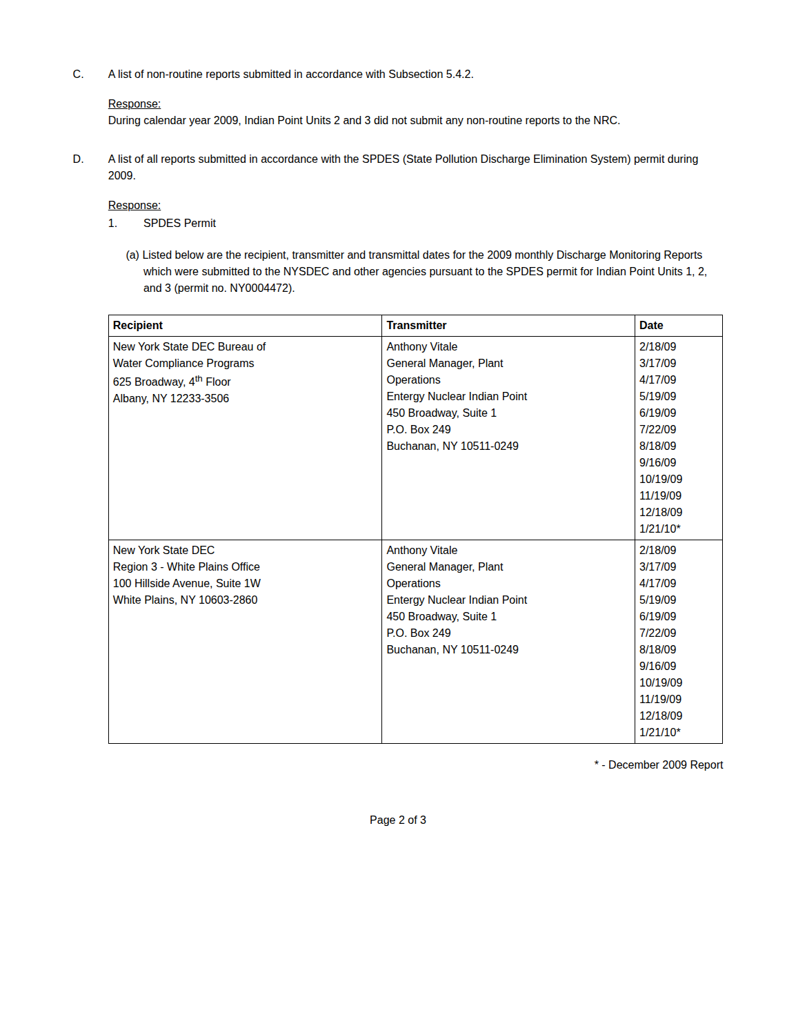C.
A list of non-routine reports submitted in accordance with Subsection 5.4.2.
Response:
During calendar year 2009, Indian Point Units 2 and 3 did not submit any non-routine reports to the NRC.
D.
A list of all reports submitted in accordance with the SPDES (State Pollution Discharge Elimination System) permit during 2009.
Response:
1.
SPDES Permit
(a) Listed below are the recipient, transmitter and transmittal dates for the 2009 monthly Discharge Monitoring Reports which were submitted to the NYSDEC and other agencies pursuant to the SPDES permit for Indian Point Units 1, 2, and 3 (permit no. NY0004472).
| Recipient | Transmitter | Date |
| --- | --- | --- |
| New York State DEC Bureau of Water Compliance Programs 625 Broadway, 4 th Floor Albany, NY 12233-3506 | Anthony Vitale General Manager, Plant Operations Entergy Nuclear Indian Point 450 Broadway, Suite 1 P.O. Box 249 Buchanan, NY 10511-0249 | 2/18/09 3/17/09 4/17/09 5/19/09 6/19/09 7/22/09 8/18/09 9/16/09 10/19/09 11/19/09 12/18/09 1/21/10* |
| New York State DEC Region 3 - White Plains Office 100 Hillside Avenue, Suite 1W White Plains, NY 10603-2860 | Anthony Vitale General Manager, Plant Operations Entergy Nuclear Indian Point 450 Broadway, Suite 1 P.O. Box 249 Buchanan, NY 10511-0249 | 2/18/09 3/17/09 4/17/09 5/19/09 6/19/09 7/22/09 8/18/09 9/16/09 10/19/09 11/19/09 12/18/09 1/21/10* |
* - December 2009 Report
Page 2 of 3